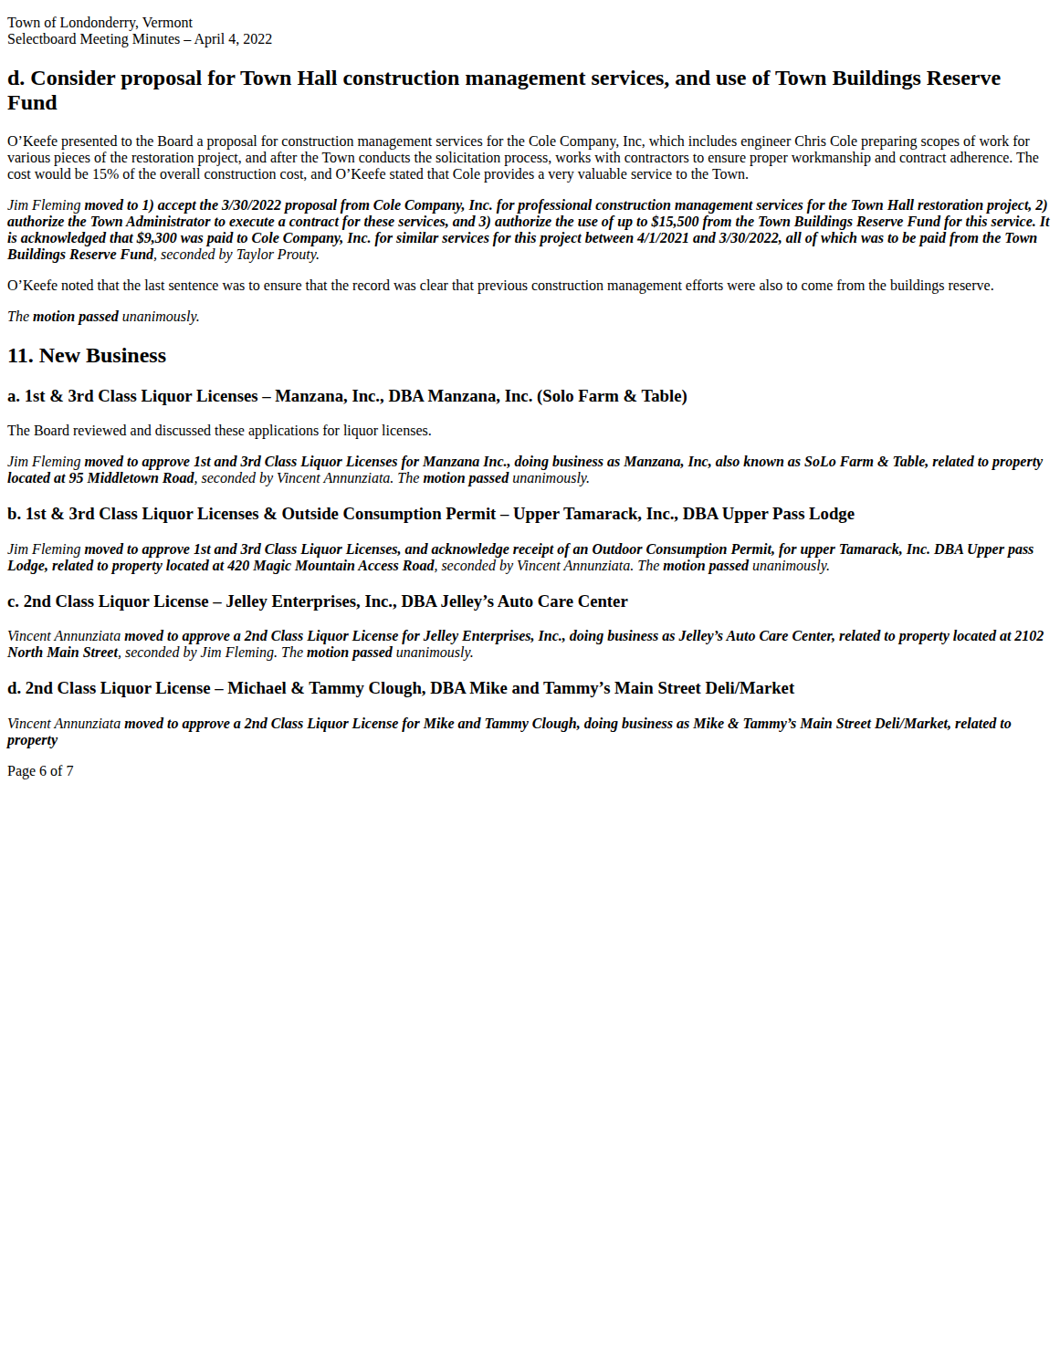Town of Londonderry, Vermont
Selectboard Meeting Minutes – April 4, 2022
d. Consider proposal for Town Hall construction management services, and use of Town Buildings Reserve Fund
O’Keefe presented to the Board a proposal for construction management services for the Cole Company, Inc, which includes engineer Chris Cole preparing scopes of work for various pieces of the restoration project, and after the Town conducts the solicitation process, works with contractors to ensure proper workmanship and contract adherence. The cost would be 15% of the overall construction cost, and O’Keefe stated that Cole provides a very valuable service to the Town.
Jim Fleming moved to 1) accept the 3/30/2022 proposal from Cole Company, Inc. for professional construction management services for the Town Hall restoration project, 2) authorize the Town Administrator to execute a contract for these services, and 3) authorize the use of up to $15,500 from the Town Buildings Reserve Fund for this service. It is acknowledged that $9,300 was paid to Cole Company, Inc. for similar services for this project between 4/1/2021 and 3/30/2022, all of which was to be paid from the Town Buildings Reserve Fund, seconded by Taylor Prouty.
O’Keefe noted that the last sentence was to ensure that the record was clear that previous construction management efforts were also to come from the buildings reserve.
The motion passed unanimously.
11. New Business
a. 1st & 3rd Class Liquor Licenses – Manzana, Inc., DBA Manzana, Inc. (Solo Farm & Table)
The Board reviewed and discussed these applications for liquor licenses.
Jim Fleming moved to approve 1st and 3rd Class Liquor Licenses for Manzana Inc., doing business as Manzana, Inc, also known as SoLo Farm & Table, related to property located at 95 Middletown Road, seconded by Vincent Annunziata. The motion passed unanimously.
b. 1st & 3rd Class Liquor Licenses & Outside Consumption Permit – Upper Tamarack, Inc., DBA Upper Pass Lodge
Jim Fleming moved to approve 1st and 3rd Class Liquor Licenses, and acknowledge receipt of an Outdoor Consumption Permit, for upper Tamarack, Inc. DBA Upper pass Lodge, related to property located at 420 Magic Mountain Access Road, seconded by Vincent Annunziata. The motion passed unanimously.
c. 2nd Class Liquor License – Jelley Enterprises, Inc., DBA Jelley’s Auto Care Center
Vincent Annunziata moved to approve a 2nd Class Liquor License for Jelley Enterprises, Inc., doing business as Jelley’s Auto Care Center, related to property located at 2102 North Main Street, seconded by Jim Fleming. The motion passed unanimously.
d. 2nd Class Liquor License – Michael & Tammy Clough, DBA Mike and Tammy’s Main Street Deli/Market
Vincent Annunziata moved to approve a 2nd Class Liquor License for Mike and Tammy Clough, doing business as Mike & Tammy’s Main Street Deli/Market, related to property
Page 6 of 7